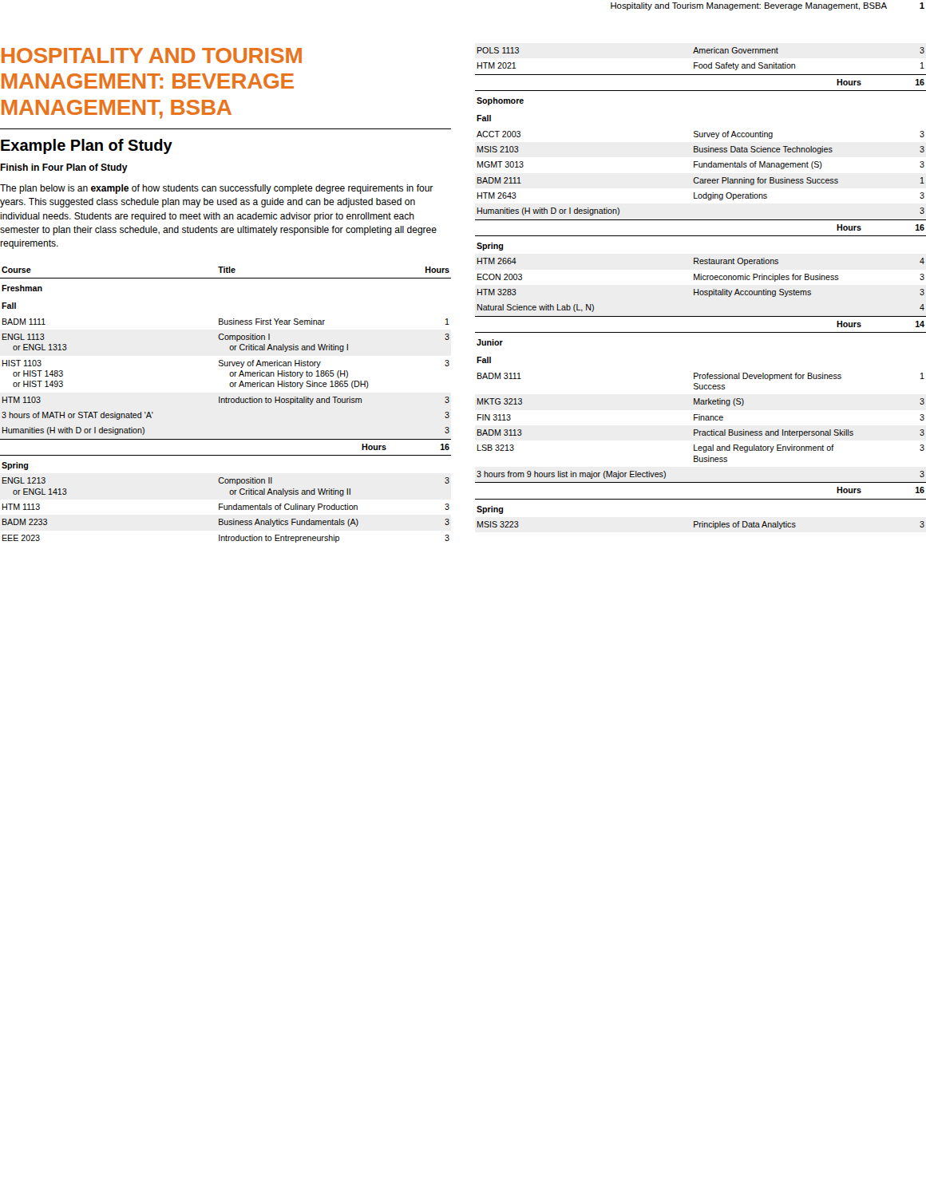Hospitality and Tourism Management: Beverage Management, BSBA 1
Hospitality and Tourism Management: Beverage Management, BSBA
Example Plan of Study
Finish in Four Plan of Study
The plan below is an example of how students can successfully complete degree requirements in four years. This suggested class schedule plan may be used as a guide and can be adjusted based on individual needs. Students are required to meet with an academic advisor prior to enrollment each semester to plan their class schedule, and students are ultimately responsible for completing all degree requirements.
| Course | Title | Hours |
| --- | --- | --- |
| Freshman |
| Fall |
| BADM 1111 | Business First Year Seminar | 1 |
| ENGL 1113 or ENGL 1313 | Composition I or Critical Analysis and Writing I | 3 |
| HIST 1103 or HIST 1483 or HIST 1493 | Survey of American History or American History to 1865 (H) or American History Since 1865 (DH) | 3 |
| HTM 1103 | Introduction to Hospitality and Tourism | 3 |
| 3 hours of MATH or STAT designated 'A' | 3 |
| Humanities (H with D or I designation) | 3 |
| | Hours | 16 |
| Spring |
| ENGL 1213 or ENGL 1413 | Composition II or Critical Analysis and Writing II | 3 |
| HTM 1113 | Fundamentals of Culinary Production | 3 |
| BADM 2233 | Business Analytics Fundamentals (A) | 3 |
| EEE 2023 | Introduction to Entrepreneurship | 3 |
| POLS 1113 | American Government | 3 |
| HTM 2021 | Food Safety and Sanitation | 1 |
| | Hours | 16 |
| Sophomore |
| Fall |
| ACCT 2003 | Survey of Accounting | 3 |
| MSIS 2103 | Business Data Science Technologies | 3 |
| MGMT 3013 | Fundamentals of Management (S) | 3 |
| BADM 2111 | Career Planning for Business Success | 1 |
| HTM 2643 | Lodging Operations | 3 |
| Humanities (H with D or I designation) | 3 |
| | Hours | 16 |
| Spring |
| HTM 2664 | Restaurant Operations | 4 |
| ECON 2003 | Microeconomic Principles for Business | 3 |
| HTM 3283 | Hospitality Accounting Systems | 3 |
| Natural Science with Lab (L, N) | 4 |
| | Hours | 14 |
| Junior |
| Fall |
| BADM 3111 | Professional Development for Business Success | 1 |
| MKTG 3213 | Marketing (S) | 3 |
| FIN 3113 | Finance | 3 |
| BADM 3113 | Practical Business and Interpersonal Skills | 3 |
| LSB 3213 | Legal and Regulatory Environment of Business | 3 |
| 3 hours from 9 hours list in major (Major Electives) | 3 |
| | Hours | 16 |
| Spring |
| MSIS 3223 | Principles of Data Analytics | 3 |